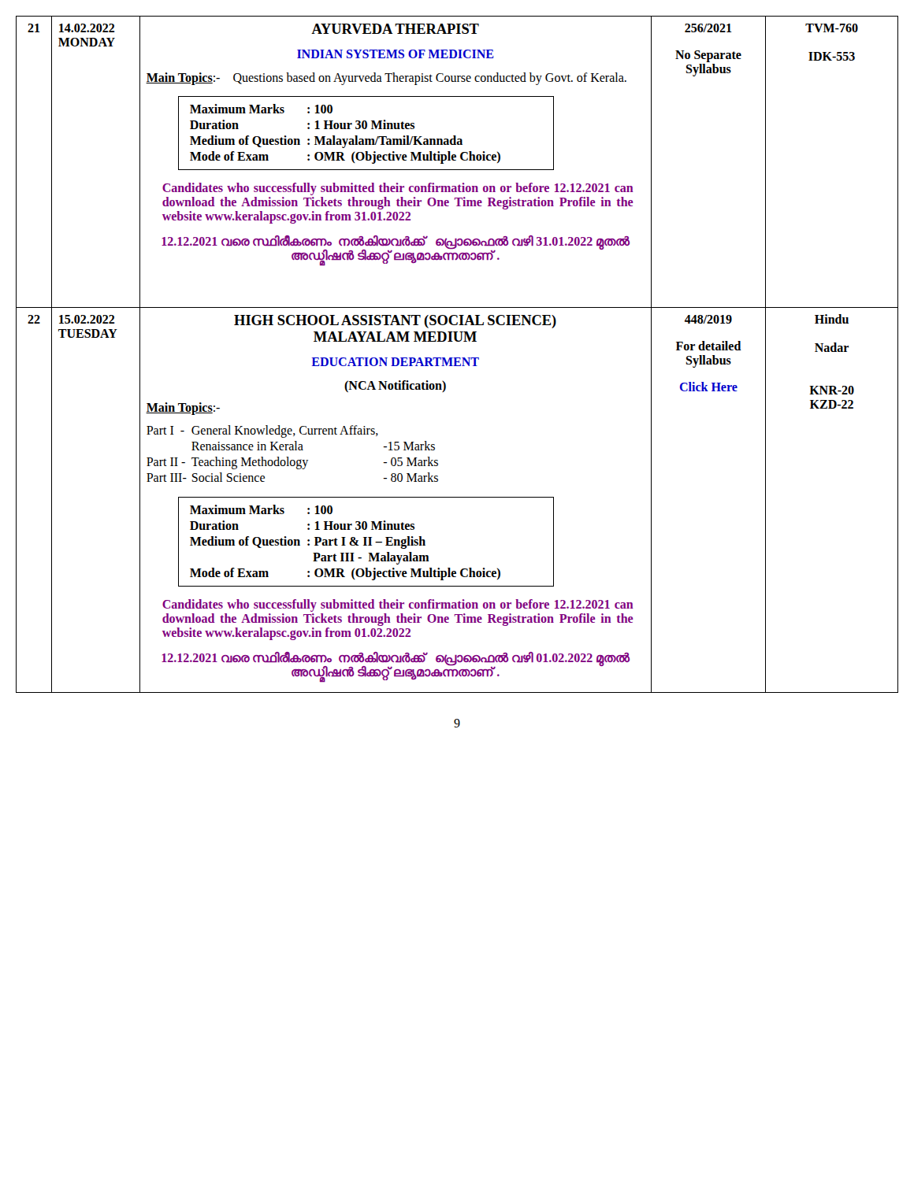| 21 | 14.02.2022 MONDAY | AYURVEDA THERAPIST INDIAN SYSTEMS OF MEDICINE Main Topics :- Questions based on Ayurveda Therapist Course conducted by Govt. of Kerala. / Maximum Marks / : 100 / / Duration / : 1 Hour 30 Minutes / / Medium of Question / : Malayalam/Tamil/Kannada / / Mode of Exam / : OMR (Objective Multiple Choice) / Candidates who successfully submitted their confirmation on or before 12.12.2021 can download the Admission Tickets through their One Time Registration Profile in the website www.keralapsc.gov.in from 31.01.2022 12.12.2021 വരെ സ്ഥിരീകരണം നൽകിയവർക്ക് പ്രൊഫൈൽ വഴി 31.01.2022 മുതൽ അഡ്മിഷൻ ടിക്കറ്റ് ലഭ്യമാകുന്നതാണ് . | 256/2021 No Separate Syllabus | TVM-760 IDK-553 |
| 22 | 15.02.2022 TUESDAY | HIGH SCHOOL ASSISTANT (SOCIAL SCIENCE) MALAYALAM MEDIUM EDUCATION DEPARTMENT (NCA Notification) Main Topics :- / Part I - / General Knowledge, Current Affairs, / / / / Renaissance in Kerala / -15 Marks / / Part II - / Teaching Methodology / - 05 Marks / / Part III- / Social Science / - 80 Marks / / Maximum Marks / : 100 / / Duration / : 1 Hour 30 Minutes / / Medium of Question / : Part I & II – English / / / Part III - Malayalam / / Mode of Exam / : OMR (Objective Multiple Choice) / Candidates who successfully submitted their confirmation on or before 12.12.2021 can download the Admission Tickets through their One Time Registration Profile in the website www.keralapsc.gov.in from 01.02.2022 12.12.2021 വരെ സ്ഥിരീകരണം നൽകിയവർക്ക് പ്രൊഫൈൽ വഴി 01.02.2022 മുതൽ അഡ്മിഷൻ ടിക്കറ്റ് ലഭ്യമാകുന്നതാണ് . | 448/2019 For detailed Syllabus Click Here | Hindu Nadar KNR-20 KZD-22 |
9